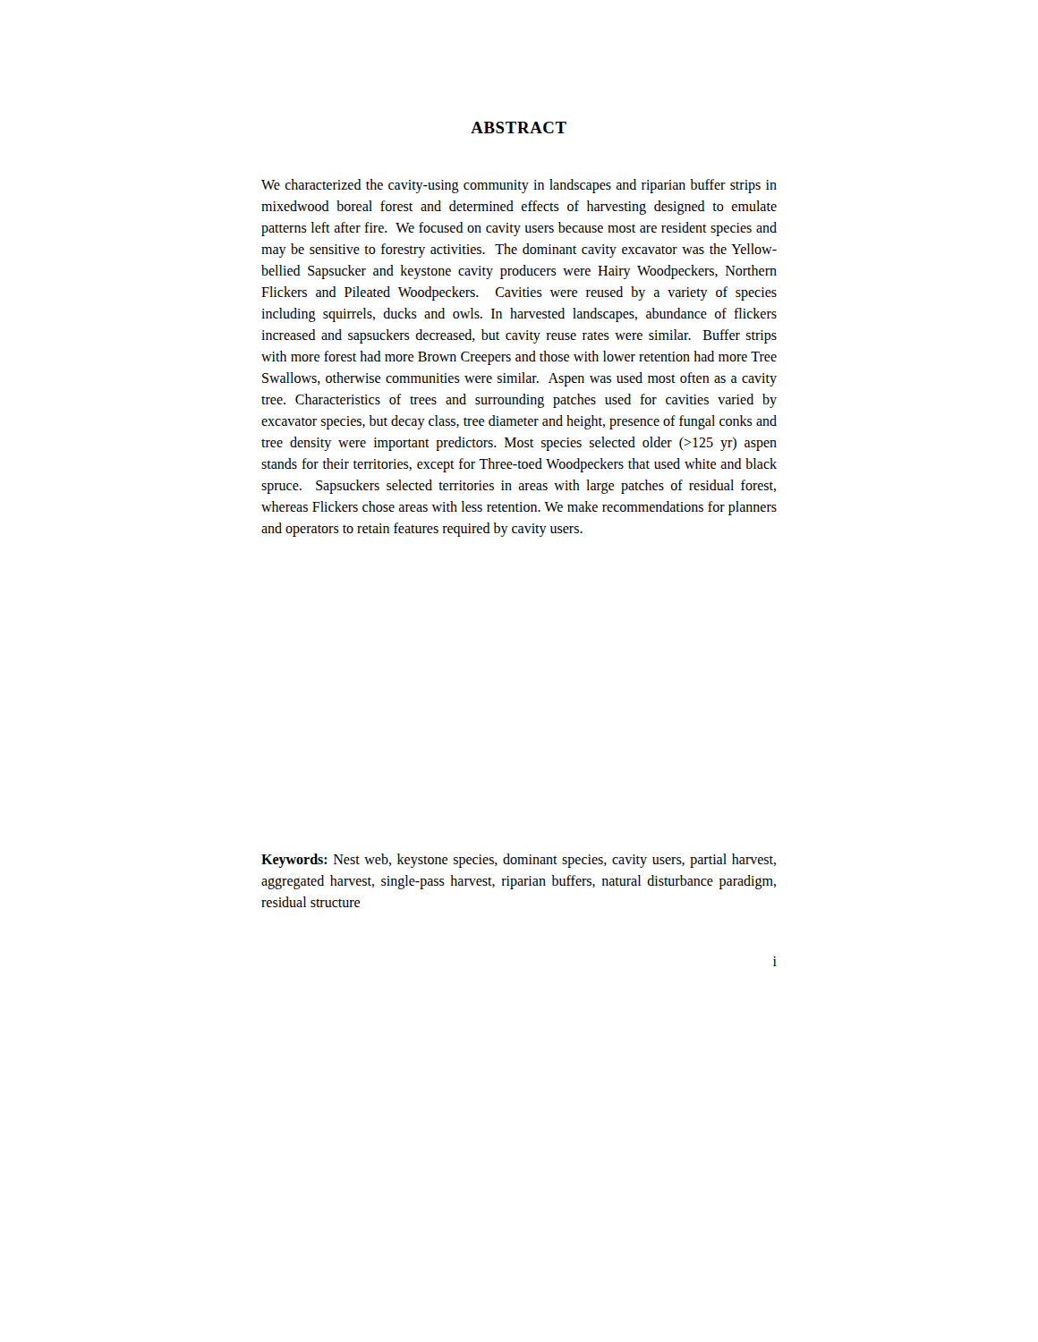ABSTRACT
We characterized the cavity-using community in landscapes and riparian buffer strips in mixedwood boreal forest and determined effects of harvesting designed to emulate patterns left after fire. We focused on cavity users because most are resident species and may be sensitive to forestry activities. The dominant cavity excavator was the Yellow-bellied Sapsucker and keystone cavity producers were Hairy Woodpeckers, Northern Flickers and Pileated Woodpeckers. Cavities were reused by a variety of species including squirrels, ducks and owls. In harvested landscapes, abundance of flickers increased and sapsuckers decreased, but cavity reuse rates were similar. Buffer strips with more forest had more Brown Creepers and those with lower retention had more Tree Swallows, otherwise communities were similar. Aspen was used most often as a cavity tree. Characteristics of trees and surrounding patches used for cavities varied by excavator species, but decay class, tree diameter and height, presence of fungal conks and tree density were important predictors. Most species selected older (>125 yr) aspen stands for their territories, except for Three-toed Woodpeckers that used white and black spruce. Sapsuckers selected territories in areas with large patches of residual forest, whereas Flickers chose areas with less retention. We make recommendations for planners and operators to retain features required by cavity users.
Keywords: Nest web, keystone species, dominant species, cavity users, partial harvest, aggregated harvest, single-pass harvest, riparian buffers, natural disturbance paradigm, residual structure
i